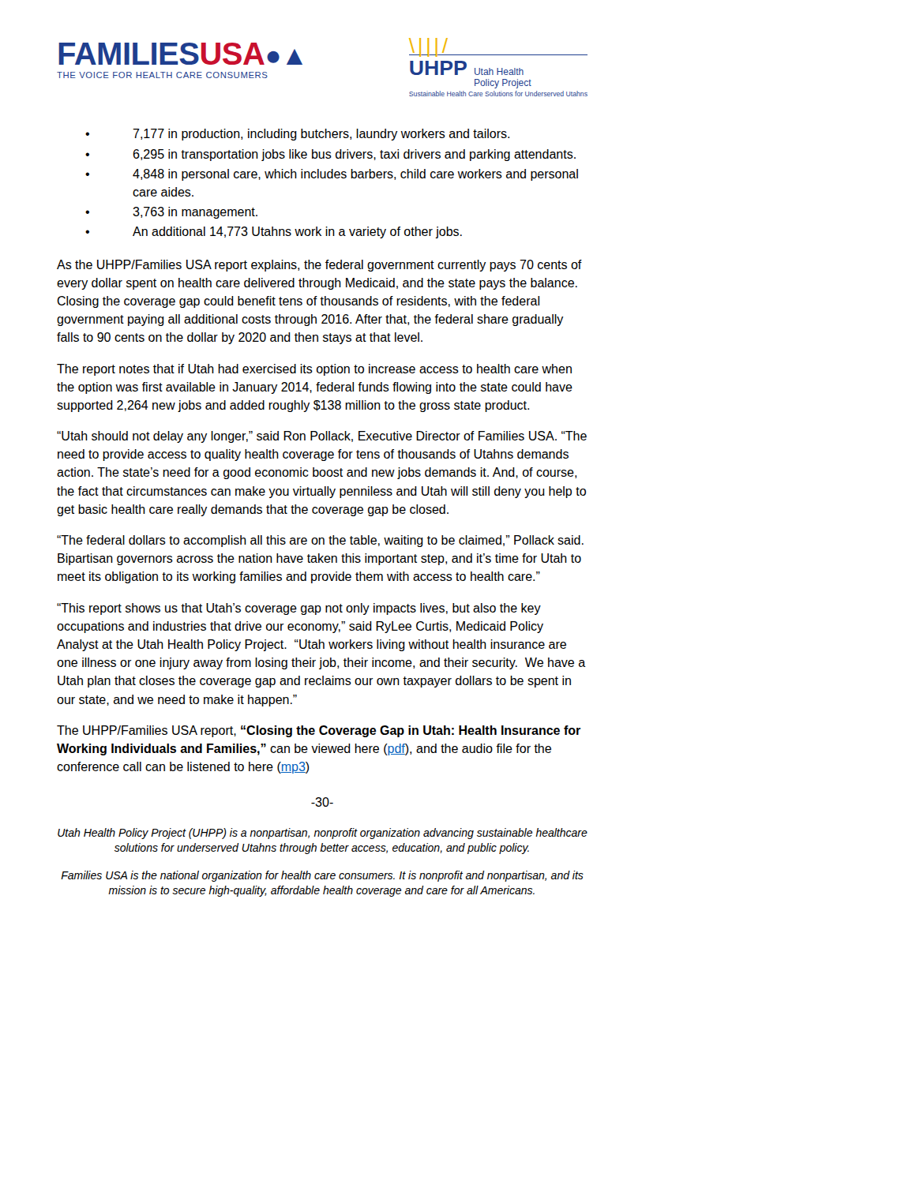FAMILIESUSA●▲
THE VOICE FOR HEALTH CARE CONSUMERS
\ | | | /
UHPP Utah Health
Policy Project
Sustainable Health Care Solutions for Underserved Utahns
7,177 in production, including butchers, laundry workers and tailors.
6,295 in transportation jobs like bus drivers, taxi drivers and parking attendants.
4,848 in personal care, which includes barbers, child care workers and personal care aides.
3,763 in management.
An additional 14,773 Utahns work in a variety of other jobs.
As the UHPP/Families USA report explains, the federal government currently pays 70 cents of every dollar spent on health care delivered through Medicaid, and the state pays the balance. Closing the coverage gap could benefit tens of thousands of residents, with the federal government paying all additional costs through 2016. After that, the federal share gradually falls to 90 cents on the dollar by 2020 and then stays at that level.
The report notes that if Utah had exercised its option to increase access to health care when the option was first available in January 2014, federal funds flowing into the state could have supported 2,264 new jobs and added roughly $138 million to the gross state product.
“Utah should not delay any longer,” said Ron Pollack, Executive Director of Families USA. “The need to provide access to quality health coverage for tens of thousands of Utahns demands action. The state’s need for a good economic boost and new jobs demands it. And, of course, the fact that circumstances can make you virtually penniless and Utah will still deny you help to get basic health care really demands that the coverage gap be closed.
“The federal dollars to accomplish all this are on the table, waiting to be claimed,” Pollack said. Bipartisan governors across the nation have taken this important step, and it’s time for Utah to meet its obligation to its working families and provide them with access to health care.”
“This report shows us that Utah’s coverage gap not only impacts lives, but also the key occupations and industries that drive our economy,” said RyLee Curtis, Medicaid Policy Analyst at the Utah Health Policy Project. “Utah workers living without health insurance are one illness or one injury away from losing their job, their income, and their security. We have a Utah plan that closes the coverage gap and reclaims our own taxpayer dollars to be spent in our state, and we need to make it happen.”
The UHPP/Families USA report, “Closing the Coverage Gap in Utah: Health Insurance for Working Individuals and Families,” can be viewed here (pdf), and the audio file for the conference call can be listened to here (mp3)
-30-
Utah Health Policy Project (UHPP) is a nonpartisan, nonprofit organization advancing sustainable healthcare solutions for underserved Utahns through better access, education, and public policy.
Families USA is the national organization for health care consumers. It is nonprofit and nonpartisan, and its mission is to secure high-quality, affordable health coverage and care for all Americans.